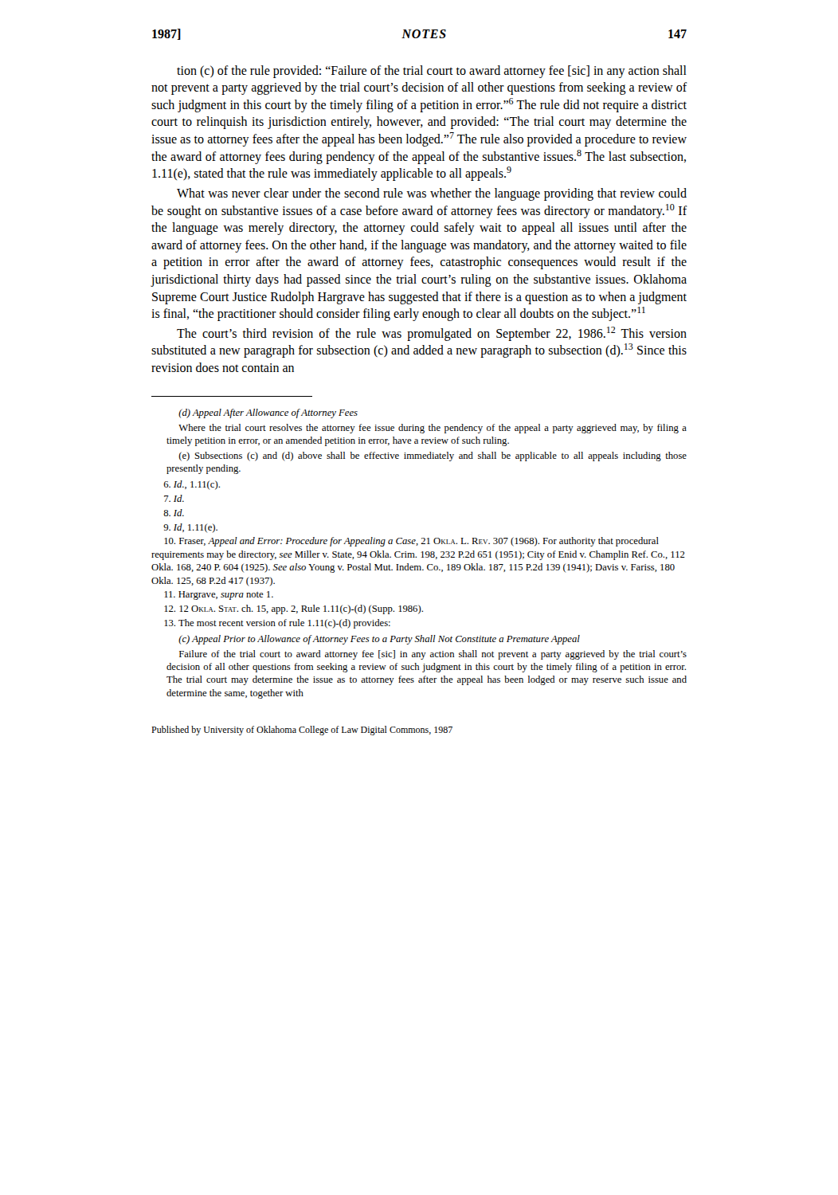1987] NOTES 147
tion (c) of the rule provided: “Failure of the trial court to award attorney fee [sic] in any action shall not prevent a party aggrieved by the trial court’s decision of all other questions from seeking a review of such judgment in this court by the timely filing of a petition in error.”6 The rule did not require a district court to relinquish its jurisdiction entirely, however, and provided: “The trial court may determine the issue as to attorney fees after the appeal has been lodged.”7 The rule also provided a procedure to review the award of attorney fees during pendency of the appeal of the substantive issues.8 The last subsection, 1.11(e), stated that the rule was immediately applicable to all appeals.9
What was never clear under the second rule was whether the language providing that review could be sought on substantive issues of a case before award of attorney fees was directory or mandatory.10 If the language was merely directory, the attorney could safely wait to appeal all issues until after the award of attorney fees. On the other hand, if the language was mandatory, and the attorney waited to file a petition in error after the award of attorney fees, catastrophic consequences would result if the jurisdictional thirty days had passed since the trial court’s ruling on the substantive issues. Oklahoma Supreme Court Justice Rudolph Hargrave has suggested that if there is a question as to when a judgment is final, “the practitioner should consider filing early enough to clear all doubts on the subject.”11
The court’s third revision of the rule was promulgated on September 22, 1986.12 This version substituted a new paragraph for subsection (c) and added a new paragraph to subsection (d).13 Since this revision does not contain an
(d) Appeal After Allowance of Attorney Fees
Where the trial court resolves the attorney fee issue during the pendency of the appeal a party aggrieved may, by filing a timely petition in error, or an amended petition in error, have a review of such ruling.
(e) Subsections (c) and (d) above shall be effective immediately and shall be applicable to all appeals including those presently pending.
6. Id., 1.11(c).
7. Id.
8. Id.
9. Id, 1.11(e).
10. Fraser, Appeal and Error: Procedure for Appealing a Case, 21 Okla. L. Rev. 307 (1968). For authority that procedural requirements may be directory, see Miller v. State, 94 Okla. Crim. 198, 232 P.2d 651 (1951); City of Enid v. Champlin Ref. Co., 112 Okla. 168, 240 P. 604 (1925). See also Young v. Postal Mut. Indem. Co., 189 Okla. 187, 115 P.2d 139 (1941); Davis v. Fariss, 180 Okla. 125, 68 P.2d 417 (1937).
11. Hargrave, supra note 1.
12. 12 Okla. Stat. ch. 15, app. 2, Rule 1.11(c)-(d) (Supp. 1986).
13. The most recent version of rule 1.11(c)-(d) provides:
(c) Appeal Prior to Allowance of Attorney Fees to a Party Shall Not Constitute a Premature Appeal
Failure of the trial court to award attorney fee [sic] in any action shall not prevent a party aggrieved by the trial court’s decision of all other questions from seeking a review of such judgment in this court by the timely filing of a petition in error. The trial court may determine the issue as to attorney fees after the appeal has been lodged or may reserve such issue and determine the same, together with
Published by University of Oklahoma College of Law Digital Commons, 1987